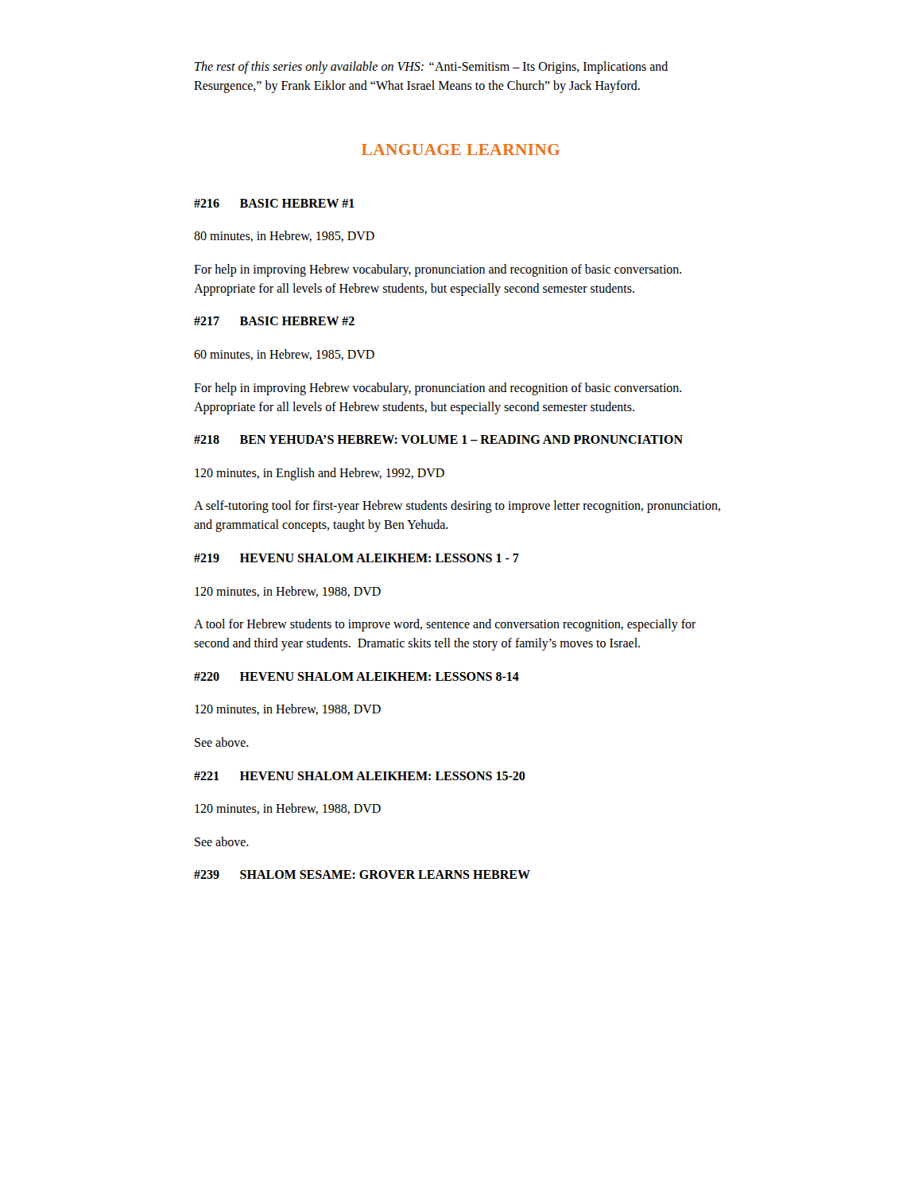The rest of this series only available on VHS: “Anti-Semitism – Its Origins, Implications and Resurgence,” by Frank Eiklor and “What Israel Means to the Church” by Jack Hayford.
LANGUAGE LEARNING
#216 BASIC HEBREW #1
80 minutes, in Hebrew, 1985, DVD
For help in improving Hebrew vocabulary, pronunciation and recognition of basic conversation. Appropriate for all levels of Hebrew students, but especially second semester students.
#217 BASIC HEBREW #2
60 minutes, in Hebrew, 1985, DVD
For help in improving Hebrew vocabulary, pronunciation and recognition of basic conversation. Appropriate for all levels of Hebrew students, but especially second semester students.
#218 BEN YEHUDA’S HEBREW: VOLUME 1 – READING AND PRONUNCIATION
120 minutes, in English and Hebrew, 1992, DVD
A self-tutoring tool for first-year Hebrew students desiring to improve letter recognition, pronunciation, and grammatical concepts, taught by Ben Yehuda.
#219 HEVENU SHALOM ALEIKHEM: LESSONS 1 - 7
120 minutes, in Hebrew, 1988, DVD
A tool for Hebrew students to improve word, sentence and conversation recognition, especially for second and third year students. Dramatic skits tell the story of family’s moves to Israel.
#220 HEVENU SHALOM ALEIKHEM: LESSONS 8-14
120 minutes, in Hebrew, 1988, DVD
See above.
#221 HEVENU SHALOM ALEIKHEM: LESSONS 15-20
120 minutes, in Hebrew, 1988, DVD
See above.
#239 SHALOM SESAME: GROVER LEARNS HEBREW